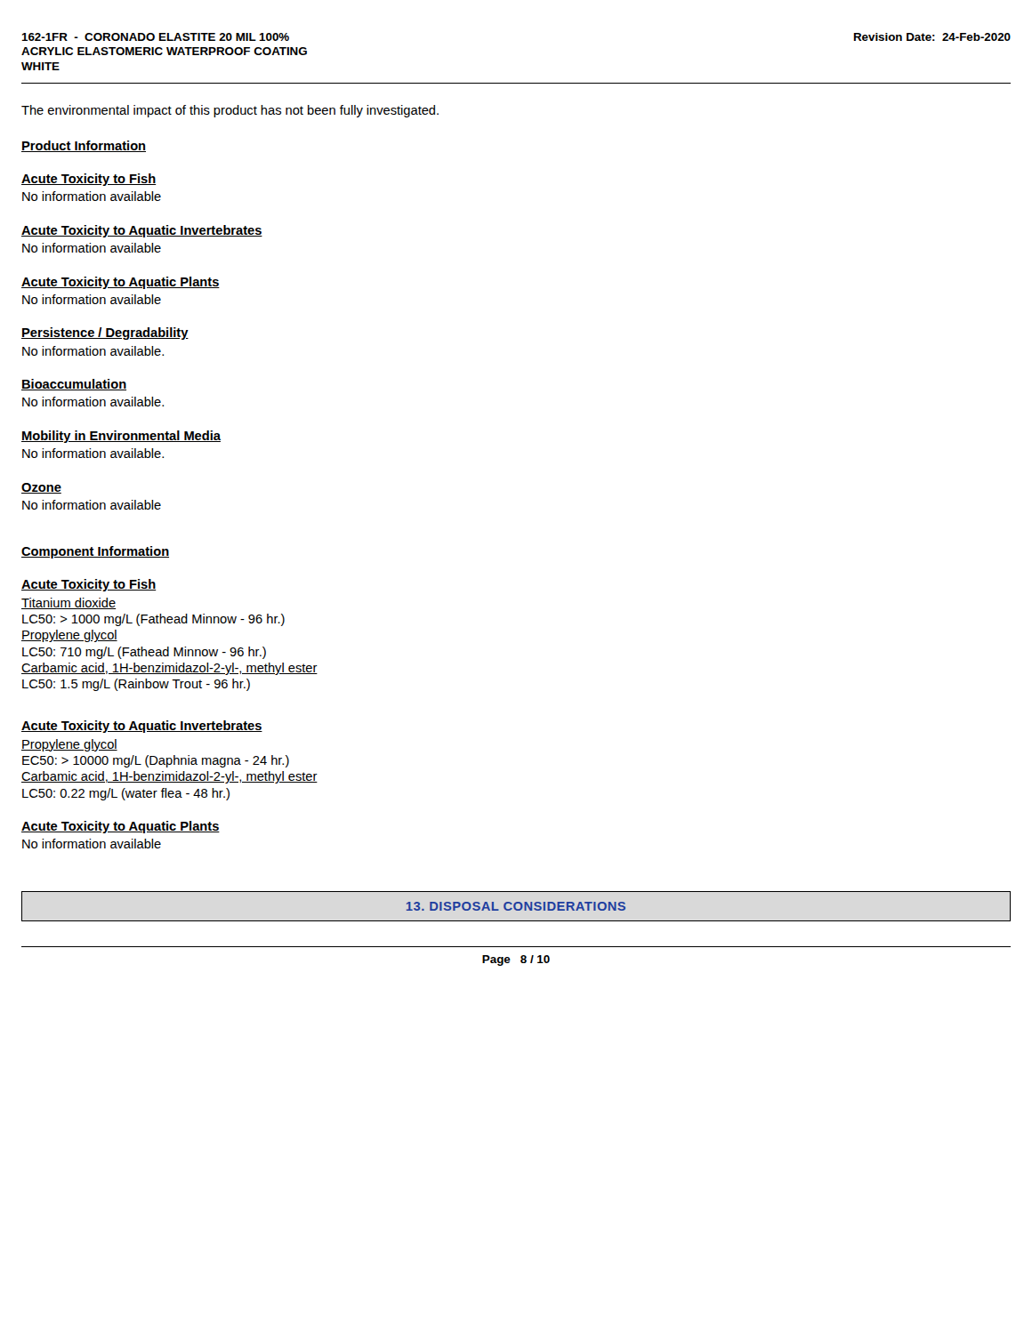162-1FR - CORONADO ELASTITE 20 MIL 100%
ACRYLIC ELASTOMERIC WATERPROOF COATING
WHITE
Revision Date: 24-Feb-2020
The environmental impact of this product has not been fully investigated.
Product Information
Acute Toxicity to Fish
No information available
Acute Toxicity to Aquatic Invertebrates
No information available
Acute Toxicity to Aquatic Plants
No information available
Persistence / Degradability
No information available.
Bioaccumulation
No information available.
Mobility in Environmental Media
No information available.
Ozone
No information available
Component Information
Acute Toxicity to Fish
Titanium dioxide
LC50: > 1000 mg/L (Fathead Minnow - 96 hr.)
Propylene glycol
LC50: 710 mg/L (Fathead Minnow - 96 hr.)
Carbamic acid, 1H-benzimidazol-2-yl-, methyl ester
LC50: 1.5 mg/L (Rainbow Trout - 96 hr.)
Acute Toxicity to Aquatic Invertebrates
Propylene glycol
EC50: > 10000 mg/L (Daphnia magna - 24 hr.)
Carbamic acid, 1H-benzimidazol-2-yl-, methyl ester
LC50: 0.22 mg/L (water flea - 48 hr.)
Acute Toxicity to Aquatic Plants
No information available
13. DISPOSAL CONSIDERATIONS
Page 8 / 10